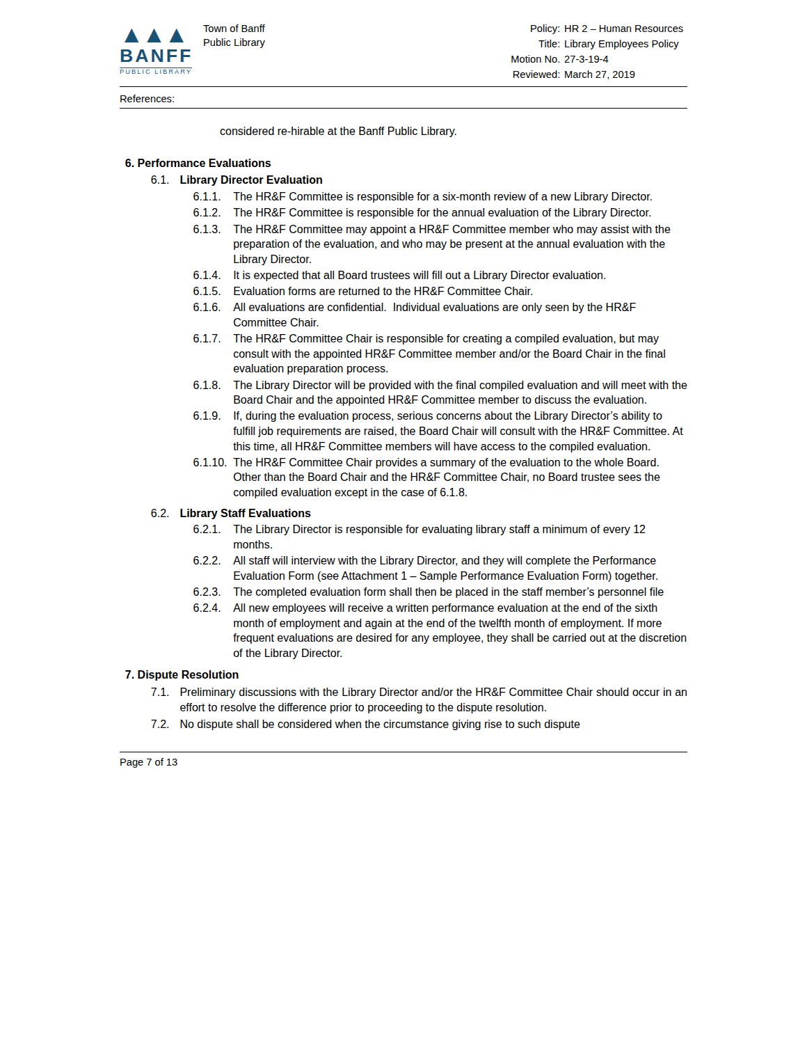| ▲▲▲ BANFF PUBLIC LIBRARY | Town of Banff Public Library | / Policy: / HR 2 – Human Resources / / Title: / Library Employees Policy / / Motion No. / 27-3-19-4 / / Reviewed: / March 27, 2019 / |
References:
considered re-hirable at the Banff Public Library.
Performance Evaluations
6.1. Library Director Evaluation
6.1.1. The HR&F Committee is responsible for a six-month review of a new Library Director.
6.1.2. The HR&F Committee is responsible for the annual evaluation of the Library Director.
6.1.3. The HR&F Committee may appoint a HR&F Committee member who may assist with the preparation of the evaluation, and who may be present at the annual evaluation with the Library Director.
6.1.4. It is expected that all Board trustees will fill out a Library Director evaluation.
6.1.5. Evaluation forms are returned to the HR&F Committee Chair.
6.1.6. All evaluations are confidential. Individual evaluations are only seen by the HR&F Committee Chair.
6.1.7. The HR&F Committee Chair is responsible for creating a compiled evaluation, but may consult with the appointed HR&F Committee member and/or the Board Chair in the final evaluation preparation process.
6.1.8. The Library Director will be provided with the final compiled evaluation and will meet with the Board Chair and the appointed HR&F Committee member to discuss the evaluation.
6.1.9. If, during the evaluation process, serious concerns about the Library Director’s ability to fulfill job requirements are raised, the Board Chair will consult with the HR&F Committee. At this time, all HR&F Committee members will have access to the compiled evaluation.
6.1.10. The HR&F Committee Chair provides a summary of the evaluation to the whole Board. Other than the Board Chair and the HR&F Committee Chair, no Board trustee sees the compiled evaluation except in the case of 6.1.8.
6.2. Library Staff Evaluations
6.2.1. The Library Director is responsible for evaluating library staff a minimum of every 12 months.
6.2.2. All staff will interview with the Library Director, and they will complete the Performance Evaluation Form (see Attachment 1 – Sample Performance Evaluation Form) together.
6.2.3. The completed evaluation form shall then be placed in the staff member’s personnel file
6.2.4. All new employees will receive a written performance evaluation at the end of the sixth month of employment and again at the end of the twelfth month of employment. If more frequent evaluations are desired for any employee, they shall be carried out at the discretion of the Library Director.
Dispute Resolution
7.1. Preliminary discussions with the Library Director and/or the HR&F Committee Chair should occur in an effort to resolve the difference prior to proceeding to the dispute resolution.
7.2. No dispute shall be considered when the circumstance giving rise to such dispute
Page 7 of 13